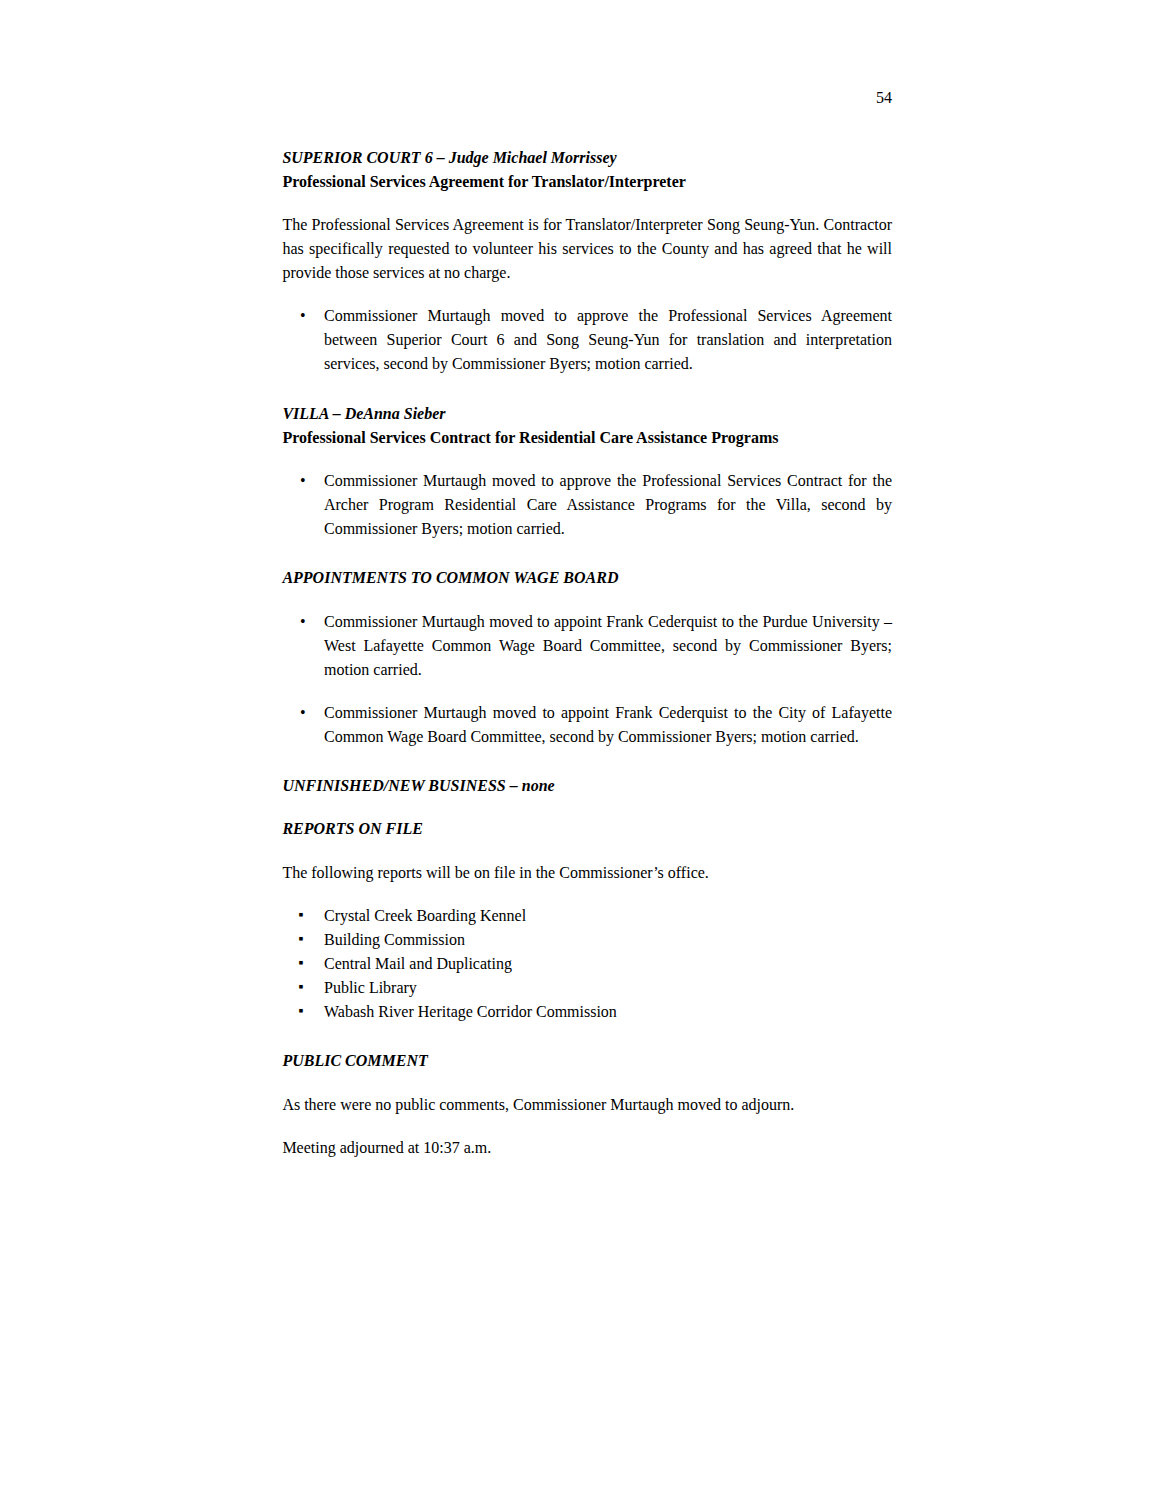54
SUPERIOR COURT 6 – Judge Michael Morrissey
Professional Services Agreement for Translator/Interpreter
The Professional Services Agreement is for Translator/Interpreter Song Seung-Yun. Contractor has specifically requested to volunteer his services to the County and has agreed that he will provide those services at no charge.
Commissioner Murtaugh moved to approve the Professional Services Agreement between Superior Court 6 and Song Seung-Yun for translation and interpretation services, second by Commissioner Byers; motion carried.
VILLA – DeAnna Sieber
Professional Services Contract for Residential Care Assistance Programs
Commissioner Murtaugh moved to approve the Professional Services Contract for the Archer Program Residential Care Assistance Programs for the Villa, second by Commissioner Byers; motion carried.
APPOINTMENTS TO COMMON WAGE BOARD
Commissioner Murtaugh moved to appoint Frank Cederquist to the Purdue University – West Lafayette Common Wage Board Committee, second by Commissioner Byers; motion carried.
Commissioner Murtaugh moved to appoint Frank Cederquist to the City of Lafayette Common Wage Board Committee, second by Commissioner Byers; motion carried.
UNFINISHED/NEW BUSINESS – none
REPORTS ON FILE
The following reports will be on file in the Commissioner’s office.
Crystal Creek Boarding Kennel
Building Commission
Central Mail and Duplicating
Public Library
Wabash River Heritage Corridor Commission
PUBLIC COMMENT
As there were no public comments, Commissioner Murtaugh moved to adjourn.
Meeting adjourned at 10:37 a.m.